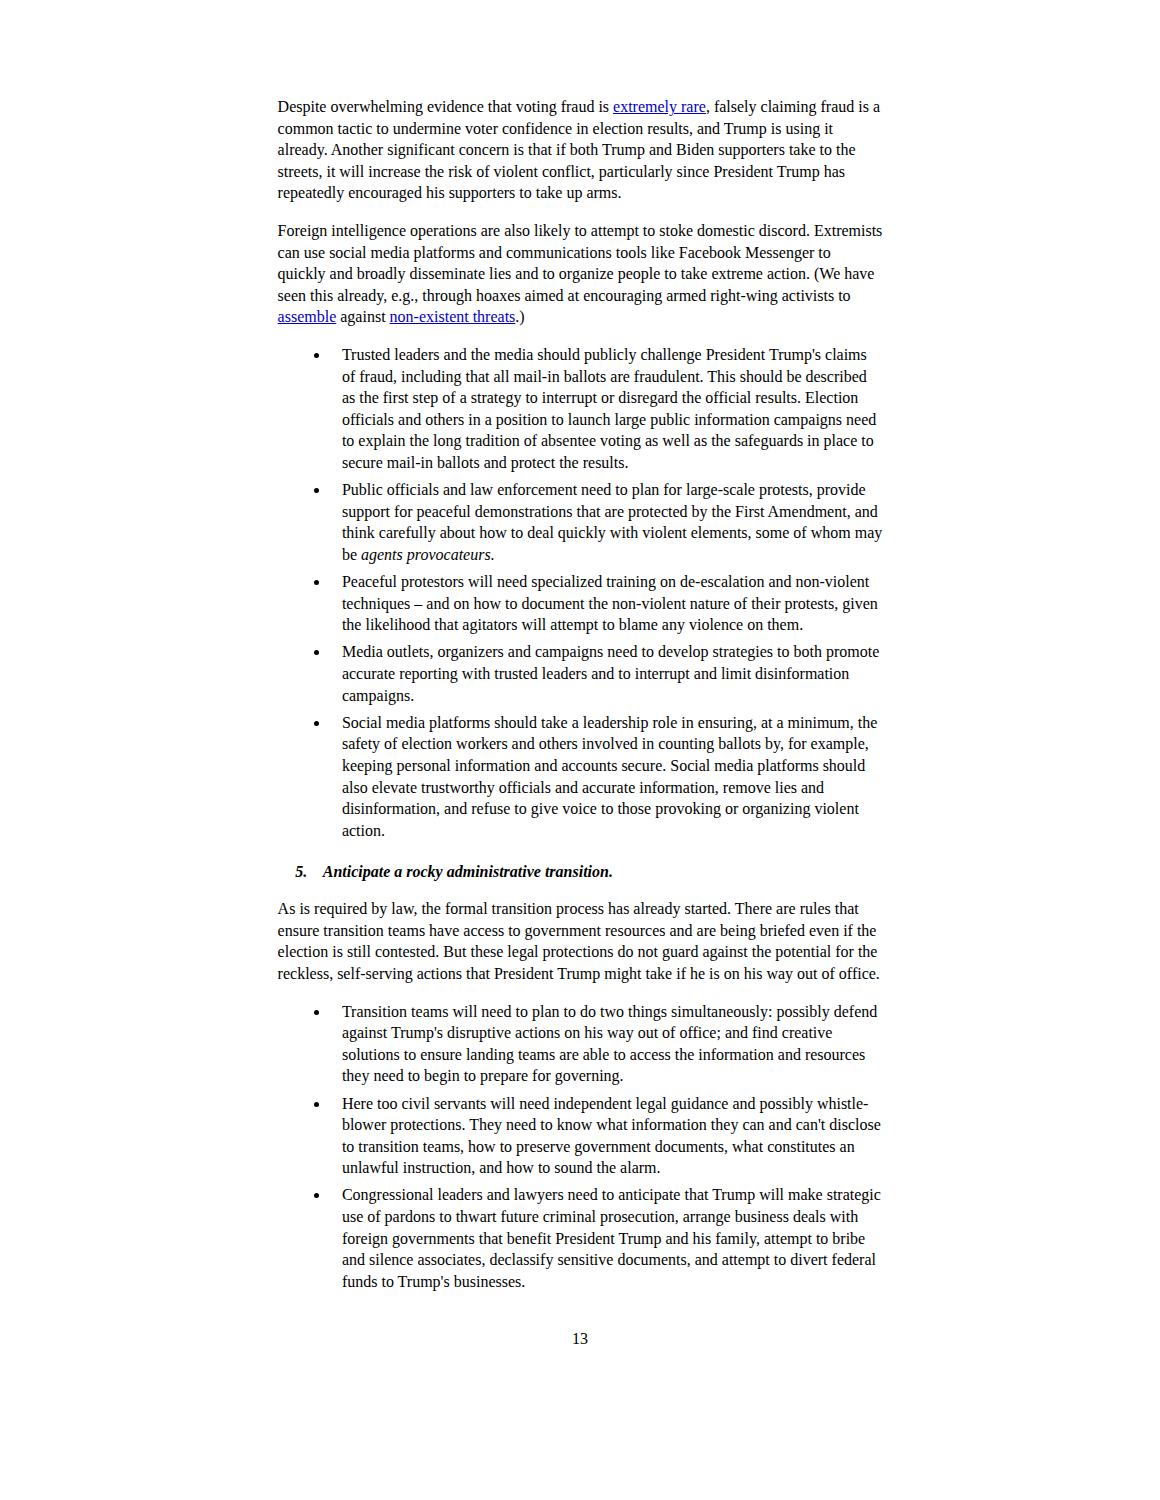Despite overwhelming evidence that voting fraud is extremely rare, falsely claiming fraud is a common tactic to undermine voter confidence in election results, and Trump is using it already. Another significant concern is that if both Trump and Biden supporters take to the streets, it will increase the risk of violent conflict, particularly since President Trump has repeatedly encouraged his supporters to take up arms.
Foreign intelligence operations are also likely to attempt to stoke domestic discord. Extremists can use social media platforms and communications tools like Facebook Messenger to quickly and broadly disseminate lies and to organize people to take extreme action. (We have seen this already, e.g., through hoaxes aimed at encouraging armed right-wing activists to assemble against non-existent threats.)
Trusted leaders and the media should publicly challenge President Trump's claims of fraud, including that all mail-in ballots are fraudulent. This should be described as the first step of a strategy to interrupt or disregard the official results. Election officials and others in a position to launch large public information campaigns need to explain the long tradition of absentee voting as well as the safeguards in place to secure mail-in ballots and protect the results.
Public officials and law enforcement need to plan for large-scale protests, provide support for peaceful demonstrations that are protected by the First Amendment, and think carefully about how to deal quickly with violent elements, some of whom may be agents provocateurs.
Peaceful protestors will need specialized training on de-escalation and non-violent techniques – and on how to document the non-violent nature of their protests, given the likelihood that agitators will attempt to blame any violence on them.
Media outlets, organizers and campaigns need to develop strategies to both promote accurate reporting with trusted leaders and to interrupt and limit disinformation campaigns.
Social media platforms should take a leadership role in ensuring, at a minimum, the safety of election workers and others involved in counting ballots by, for example, keeping personal information and accounts secure. Social media platforms should also elevate trustworthy officials and accurate information, remove lies and disinformation, and refuse to give voice to those provoking or organizing violent action.
Anticipate a rocky administrative transition.
As is required by law, the formal transition process has already started. There are rules that ensure transition teams have access to government resources and are being briefed even if the election is still contested. But these legal protections do not guard against the potential for the reckless, self-serving actions that President Trump might take if he is on his way out of office.
Transition teams will need to plan to do two things simultaneously: possibly defend against Trump's disruptive actions on his way out of office; and find creative solutions to ensure landing teams are able to access the information and resources they need to begin to prepare for governing.
Here too civil servants will need independent legal guidance and possibly whistle-blower protections. They need to know what information they can and can't disclose to transition teams, how to preserve government documents, what constitutes an unlawful instruction, and how to sound the alarm.
Congressional leaders and lawyers need to anticipate that Trump will make strategic use of pardons to thwart future criminal prosecution, arrange business deals with foreign governments that benefit President Trump and his family, attempt to bribe and silence associates, declassify sensitive documents, and attempt to divert federal funds to Trump's businesses.
13